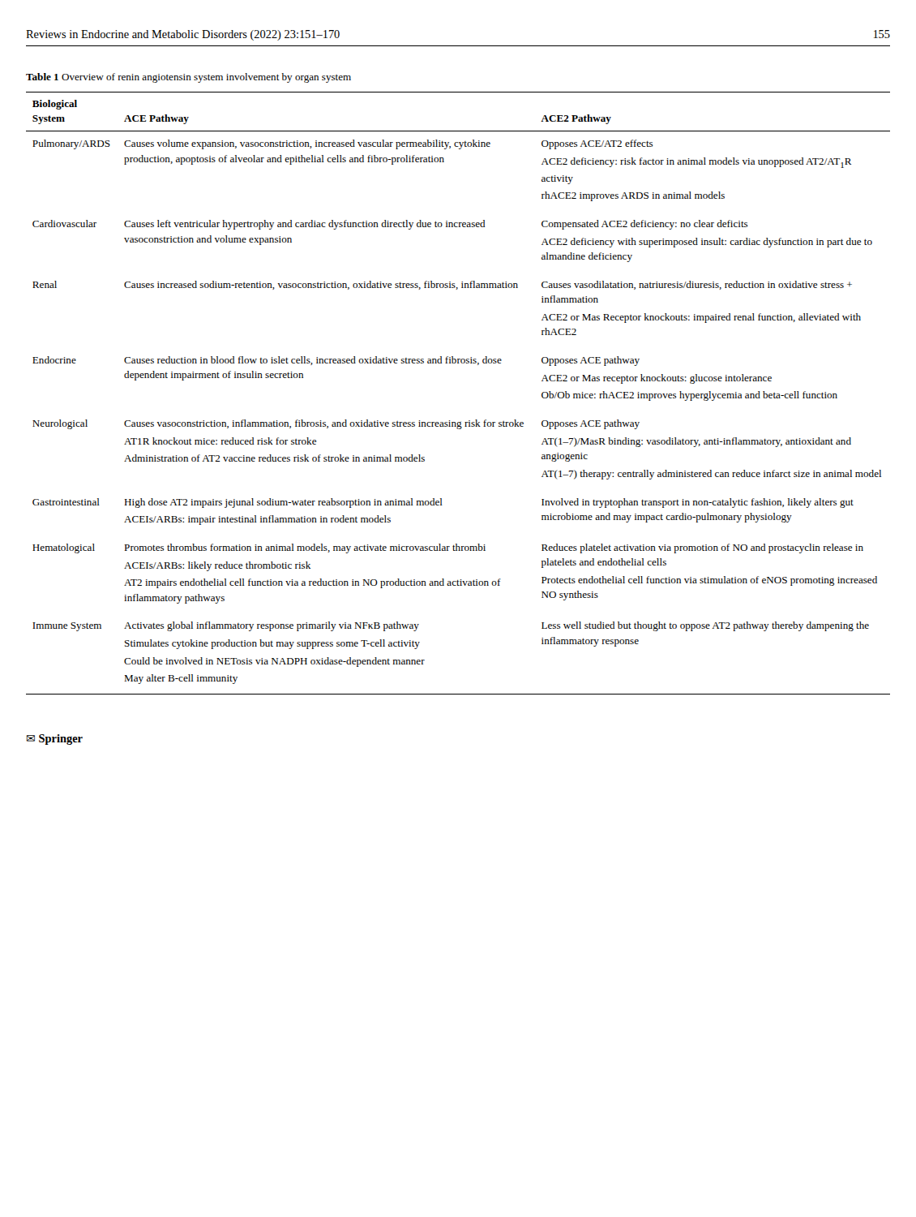Reviews in Endocrine and Metabolic Disorders (2022) 23:151–170 155
Table 1 Overview of renin angiotensin system involvement by organ system
| Biological System | ACE Pathway | ACE2 Pathway |
| --- | --- | --- |
| Pulmonary/ARDS | Causes volume expansion, vasoconstriction, increased vascular permeability, cytokine production, apoptosis of alveolar and epithelial cells and fibro-proliferation | Opposes ACE/AT2 effects ACE2 deficiency: risk factor in animal models via unopposed AT2/AT 1 R activity rhACE2 improves ARDS in animal models |
| Cardiovascular | Causes left ventricular hypertrophy and cardiac dysfunction directly due to increased vasoconstriction and volume expansion | Compensated ACE2 deficiency: no clear deficits ACE2 deficiency with superimposed insult: cardiac dysfunction in part due to almandine deficiency |
| Renal | Causes increased sodium-retention, vasoconstriction, oxidative stress, fibrosis, inflammation | Causes vasodilatation, natriuresis/diuresis, reduction in oxidative stress + inflammation ACE2 or Mas Receptor knockouts: impaired renal function, alleviated with rhACE2 |
| Endocrine | Causes reduction in blood flow to islet cells, increased oxidative stress and fibrosis, dose dependent impairment of insulin secretion | Opposes ACE pathway ACE2 or Mas receptor knockouts: glucose intolerance Ob/Ob mice: rhACE2 improves hyperglycemia and beta-cell function |
| Neurological | Causes vasoconstriction, inflammation, fibrosis, and oxidative stress increasing risk for stroke AT1R knockout mice: reduced risk for stroke Administration of AT2 vaccine reduces risk of stroke in animal models | Opposes ACE pathway AT(1–7)/MasR binding: vasodilatory, anti-inflammatory, antioxidant and angiogenic AT(1–7) therapy: centrally administered can reduce infarct size in animal model |
| Gastrointestinal | High dose AT2 impairs jejunal sodium-water reabsorption in animal model ACEIs/ARBs: impair intestinal inflammation in rodent models | Involved in tryptophan transport in non-catalytic fashion, likely alters gut microbiome and may impact cardio-pulmonary physiology |
| Hematological | Promotes thrombus formation in animal models, may activate microvascular thrombi ACEIs/ARBs: likely reduce thrombotic risk AT2 impairs endothelial cell function via a reduction in NO production and activation of inflammatory pathways | Reduces platelet activation via promotion of NO and prostacyclin release in platelets and endothelial cells Protects endothelial cell function via stimulation of eNOS promoting increased NO synthesis |
| Immune System | Activates global inflammatory response primarily via NFκB pathway Stimulates cytokine production but may suppress some T-cell activity Could be involved in NETosis via NADPH oxidase-dependent manner May alter B-cell immunity | Less well studied but thought to oppose AT2 pathway thereby dampening the inflammatory response |
Springer